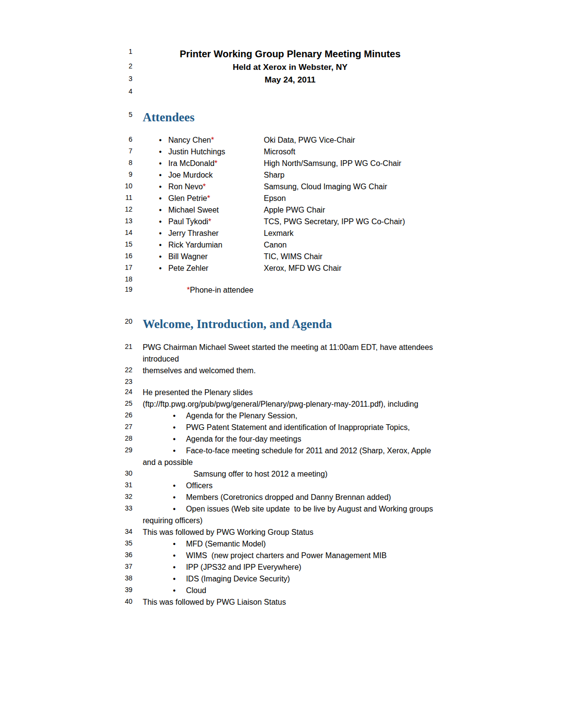1
Printer Working Group Plenary Meeting Minutes
2
Held at Xerox in Webster, NY
3
May 24, 2011
4
5
Attendees
6
• Nancy Chen* Oki Data, PWG Vice-Chair
7
• Justin Hutchings Microsoft
8
• Ira McDonald* High North/Samsung, IPP WG Co-Chair
9
• Joe Murdock Sharp
10
• Ron Nevo* Samsung, Cloud Imaging WG Chair
11
• Glen Petrie* Epson
12
• Michael Sweet Apple PWG Chair
13
• Paul Tykodi* TCS, PWG Secretary, IPP WG Co-Chair)
14
• Jerry Thrasher Lexmark
15
• Rick Yardumian Canon
16
• Bill Wagner TIC, WIMS Chair
17
• Pete Zehler Xerox, MFD WG Chair
18
19
*Phone-in attendee
20
Welcome, Introduction, and Agenda
21
PWG Chairman Michael Sweet started the meeting at 11:00am EDT, have attendees introduced
22
themselves and welcomed them.
23
24
He presented the Plenary slides
25
(ftp://ftp.pwg.org/pub/pwg/general/Plenary/pwg-plenary-may-2011.pdf), including
26
Agenda for the Plenary Session,
27
PWG Patent Statement and identification of Inappropriate Topics,
28
Agenda for the four-day meetings
29
Face-to-face meeting schedule for 2011 and 2012 (Sharp, Xerox, Apple and a possible
30
Samsung offer to host 2012 a meeting)
31
Officers
32
Members (Coretronics dropped and Danny Brennan added)
33
Open issues (Web site update to be live by August and Working groups requiring officers)
34
This was followed by PWG Working Group Status
35
MFD (Semantic Model)
36
WIMS (new project charters and Power Management MIB
37
IPP (JPS32 and IPP Everywhere)
38
IDS (Imaging Device Security)
39
Cloud
40
This was followed by PWG Liaison Status